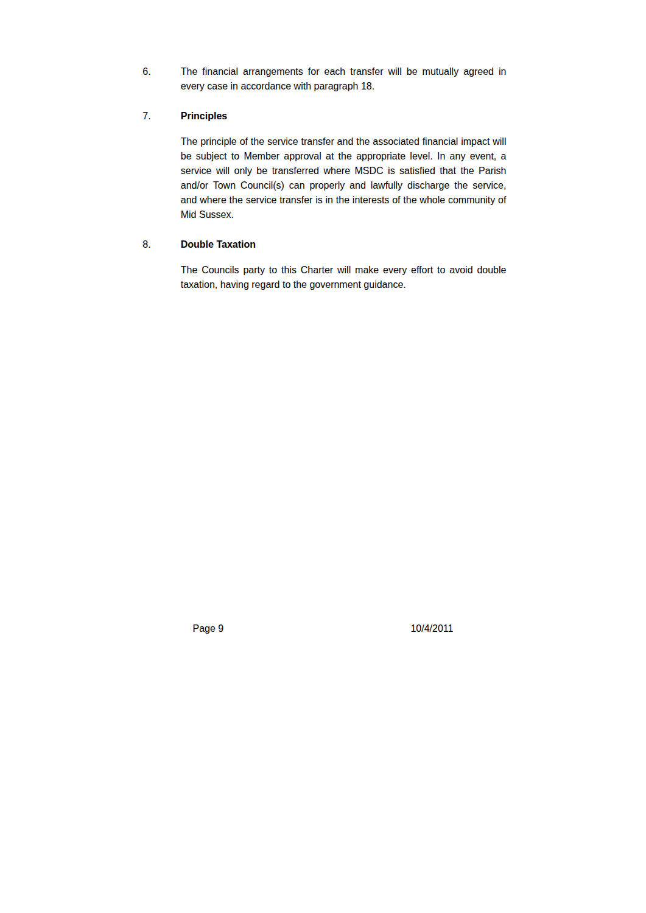6.
The financial arrangements for each transfer will be mutually agreed in every case in accordance with paragraph 18.
7.
Principles
The principle of the service transfer and the associated financial impact will be subject to Member approval at the appropriate level. In any event, a service will only be transferred where MSDC is satisfied that the Parish and/or Town Council(s) can properly and lawfully discharge the service, and where the service transfer is in the interests of the whole community of Mid Sussex.
8.
Double Taxation
The Councils party to this Charter will make every effort to avoid double taxation, having regard to the government guidance.
Page 9 10/4/2011